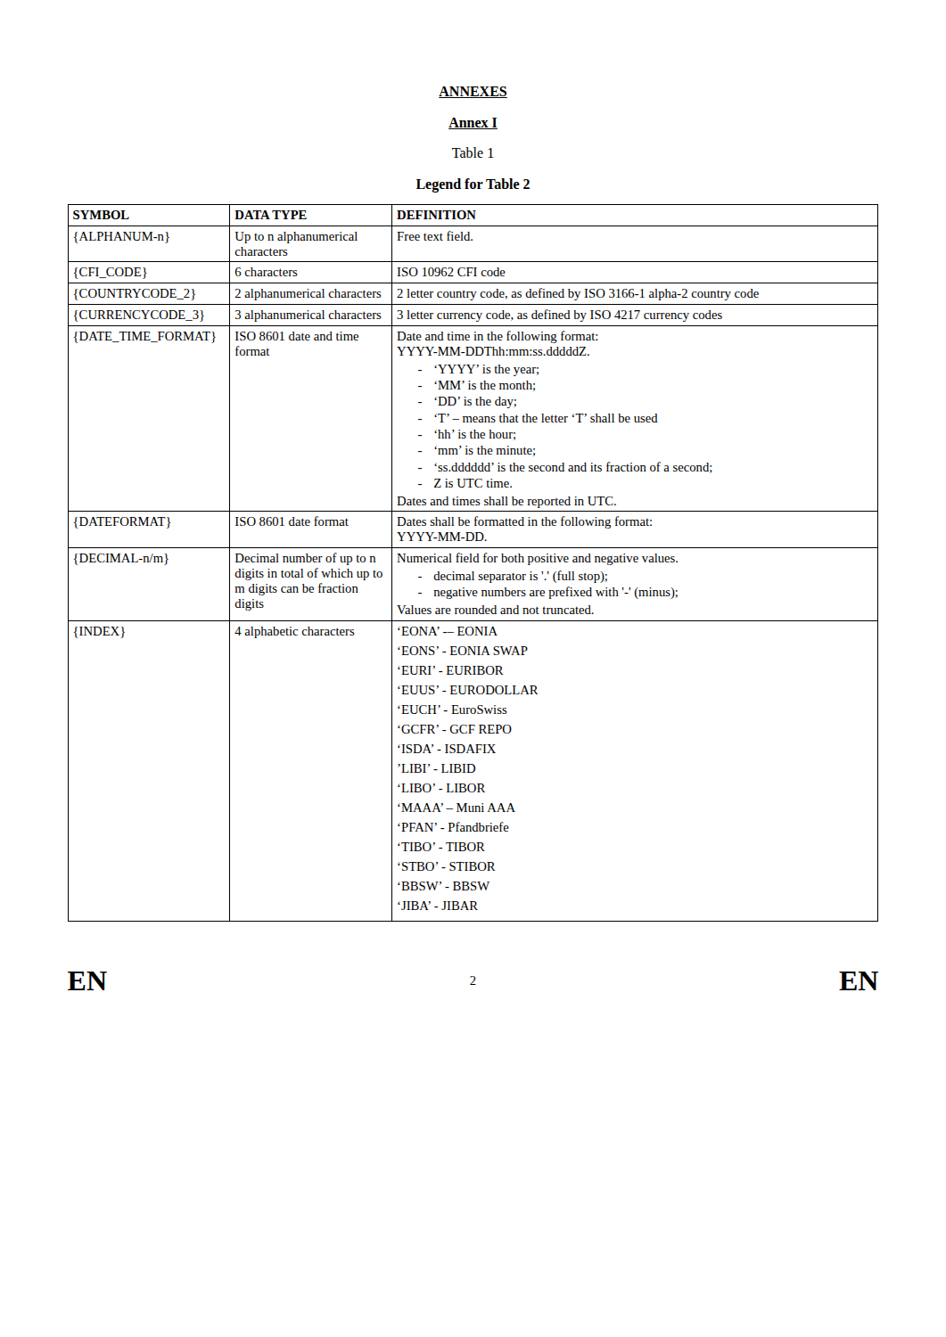ANNEXES
Annex I
Table 1
Legend for Table 2
| SYMBOL | DATA TYPE | DEFINITION |
| --- | --- | --- |
| {ALPHANUM-n} | Up to n alphanumerical characters | Free text field. |
| {CFI_CODE} | 6 characters | ISO 10962 CFI code |
| {COUNTRYCODE_2} | 2 alphanumerical characters | 2 letter country code, as defined by ISO 3166-1 alpha-2 country code |
| {CURRENCYCODE_3} | 3 alphanumerical characters | 3 letter currency code, as defined by ISO 4217 currency codes |
| {DATE_TIME_FORMAT} | ISO 8601 date and time format | Date and time in the following format: YYYY-MM-DDThh:mm:ss.dddddZ. ‘YYYY’ is the year; ‘MM’ is the month; ‘DD’ is the day; ‘T’ – means that the letter ‘T’ shall be used ‘hh’ is the hour; ‘mm’ is the minute; ‘ss.dddddd’ is the second and its fraction of a second; Z is UTC time. Dates and times shall be reported in UTC. |
| {DATEFORMAT} | ISO 8601 date format | Dates shall be formatted in the following format: YYYY-MM-DD. |
| {DECIMAL-n/m} | Decimal number of up to n digits in total of which up to m digits can be fraction digits | Numerical field for both positive and negative values. decimal separator is '.' (full stop); negative numbers are prefixed with '-' (minus); Values are rounded and not truncated. |
| {INDEX} | 4 alphabetic characters | ‘EONA’ -– EONIA ‘EONS’ - EONIA SWAP ‘EURI’ - EURIBOR ‘EUUS’ - EURODOLLAR ‘EUCH’ - EuroSwiss ‘GCFR’ - GCF REPO ‘ISDA’ - ISDAFIX ’LIBI’ - LIBID ‘LIBO’ - LIBOR ‘MAAA’ – Muni AAA ‘PFAN’ - Pfandbriefe ‘TIBO’ - TIBOR ‘STBO’ - STIBOR ‘BBSW’ - BBSW ‘JIBA’ - JIBAR |
EN 2 EN